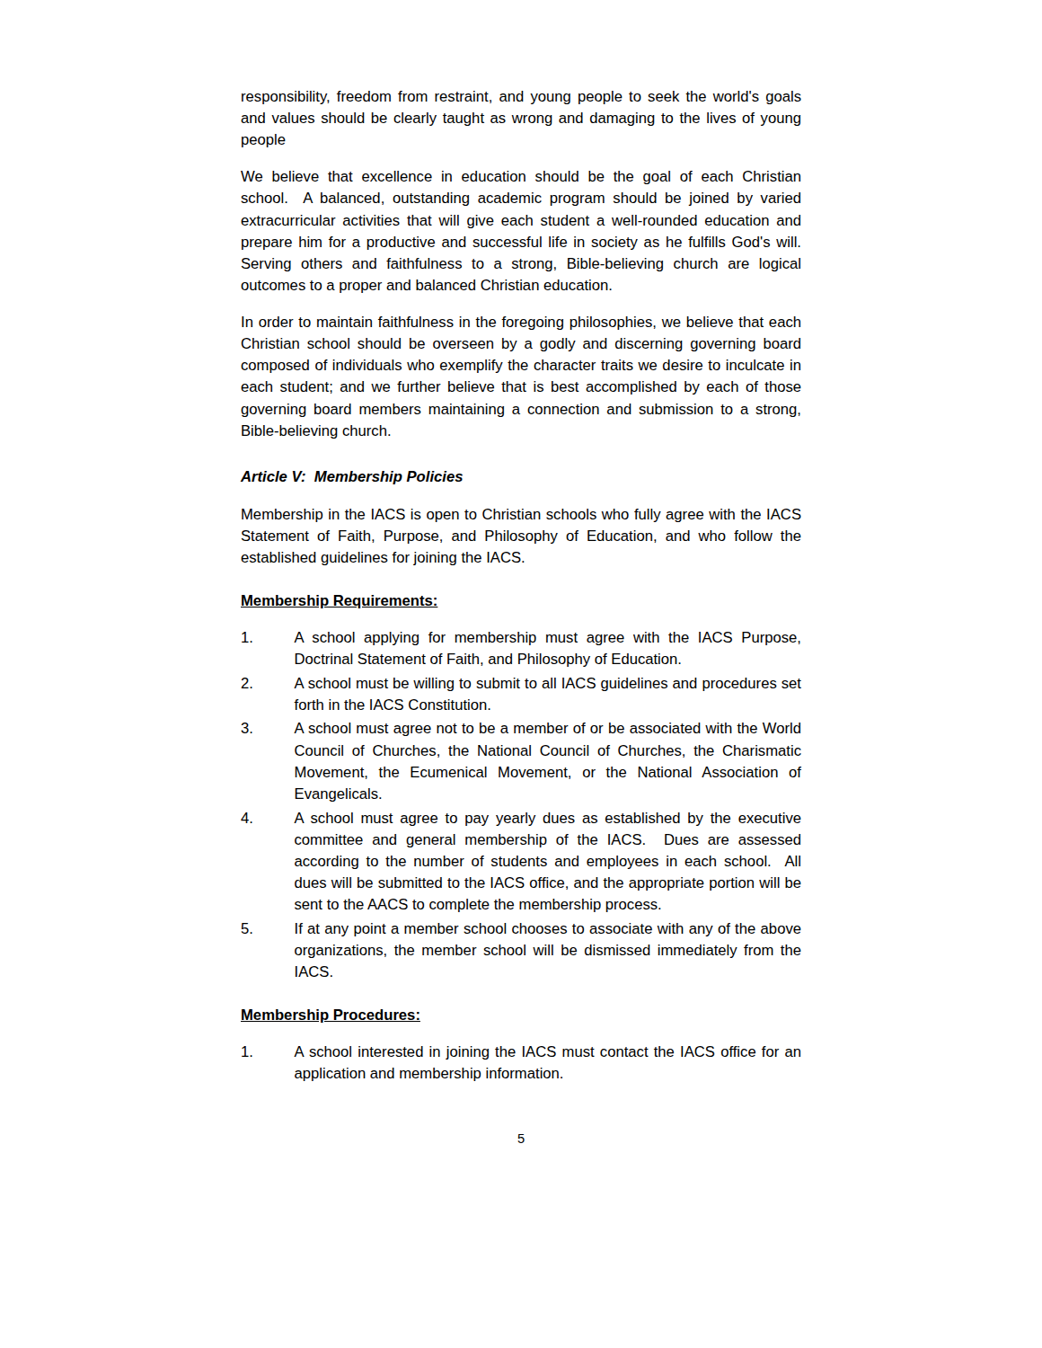responsibility, freedom from restraint, and young people to seek the world's goals and values should be clearly taught as wrong and damaging to the lives of young people
We believe that excellence in education should be the goal of each Christian school. A balanced, outstanding academic program should be joined by varied extracurricular activities that will give each student a well-rounded education and prepare him for a productive and successful life in society as he fulfills God's will. Serving others and faithfulness to a strong, Bible-believing church are logical outcomes to a proper and balanced Christian education.
In order to maintain faithfulness in the foregoing philosophies, we believe that each Christian school should be overseen by a godly and discerning governing board composed of individuals who exemplify the character traits we desire to inculcate in each student; and we further believe that is best accomplished by each of those governing board members maintaining a connection and submission to a strong, Bible-believing church.
Article V: Membership Policies
Membership in the IACS is open to Christian schools who fully agree with the IACS Statement of Faith, Purpose, and Philosophy of Education, and who follow the established guidelines for joining the IACS.
Membership Requirements:
A school applying for membership must agree with the IACS Purpose, Doctrinal Statement of Faith, and Philosophy of Education.
A school must be willing to submit to all IACS guidelines and procedures set forth in the IACS Constitution.
A school must agree not to be a member of or be associated with the World Council of Churches, the National Council of Churches, the Charismatic Movement, the Ecumenical Movement, or the National Association of Evangelicals.
A school must agree to pay yearly dues as established by the executive committee and general membership of the IACS. Dues are assessed according to the number of students and employees in each school. All dues will be submitted to the IACS office, and the appropriate portion will be sent to the AACS to complete the membership process.
If at any point a member school chooses to associate with any of the above organizations, the member school will be dismissed immediately from the IACS.
Membership Procedures:
A school interested in joining the IACS must contact the IACS office for an application and membership information.
5